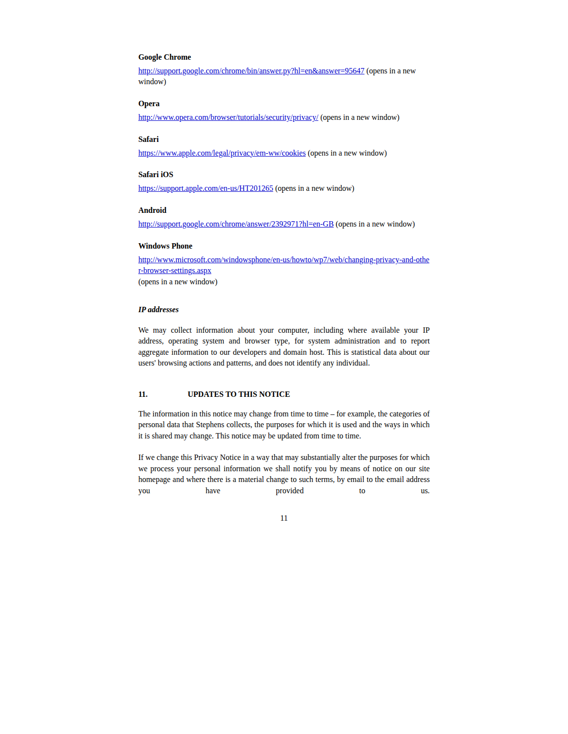Google Chrome
http://support.google.com/chrome/bin/answer.py?hl=en&answer=95647 (opens in a new window)
Opera
http://www.opera.com/browser/tutorials/security/privacy/ (opens in a new window)
Safari
https://www.apple.com/legal/privacy/em-ww/cookies (opens in a new window)
Safari iOS
https://support.apple.com/en-us/HT201265 (opens in a new window)
Android
http://support.google.com/chrome/answer/2392971?hl=en-GB (opens in a new window)
Windows Phone
http://www.microsoft.com/windowsphone/en-us/howto/wp7/web/changing-privacy-and-other-browser-settings.aspx
(opens in a new window)
IP addresses
We may collect information about your computer, including where available your IP address, operating system and browser type, for system administration and to report aggregate information to our developers and domain host. This is statistical data about our users' browsing actions and patterns, and does not identify any individual.
11. Updates to this notice
The information in this notice may change from time to time – for example, the categories of personal data that Stephens collects, the purposes for which it is used and the ways in which it is shared may change. This notice may be updated from time to time.
If we change this Privacy Notice in a way that may substantially alter the purposes for which we process your personal information we shall notify you by means of notice on our site homepage and where there is a material change to such terms, by email to the email address you have provided to us.
11